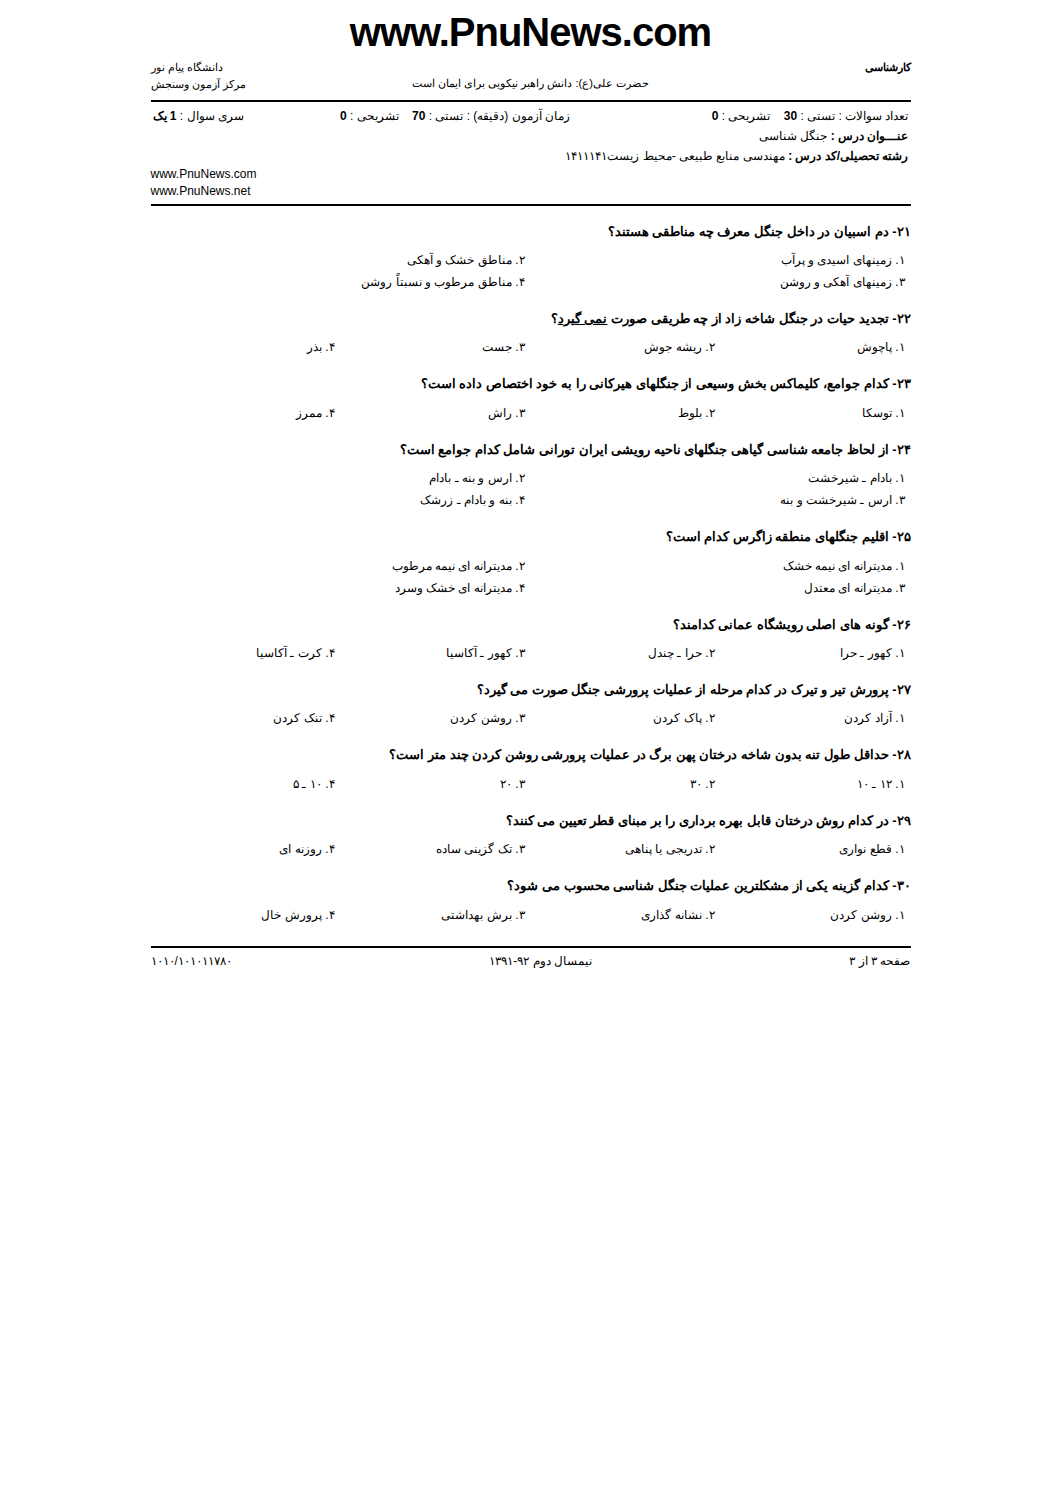www.PnuNews.com
کارشناسی
حضرت علی(ع): دانش راهبر نیکویی برای ایمان است
دانشگاه پیام نور
مرکز آزمون وسنجش
| تعداد سوالات : تستی : 30 تشریحی : 0 | زمان آزمون (دقیقه) : تستی : 70 تشریحی : 0 | سری سوال : 1 یک |
| عنـــوان درس : جنگل شناسی | |
| رشته تحصیلی/کد درس : مهندسی منابع طبیعی -محیط زیست۱۴۱۱۱۴۱ | |
www.PnuNews.com
www.PnuNews.net
۲۱- دم اسبیان در داخل جنگل معرف چه مناطقی هستند؟
| ۱. زمینهای اسیدی و پرآب | ۲. مناطق خشک و آهکی |
| ۳. زمینهای آهکی و روشن | ۴. مناطق مرطوب و نسبتاً روشن |
۲۲- تجدید حیات در جنگل شاخه زاد از چه طریقی صورت نمی گیرد؟
| ۱. پاچوش | ۲. ریشه جوش | ۳. جست | ۴. بذر |
۲۳- کدام جوامع، کلیماکس بخش وسیعی از جنگلهای هیرکانی را به خود اختصاص داده است؟
| ۱. توسکا | ۲. بلوط | ۳. راش | ۴. ممرز |
۲۴- از لحاظ جامعه شناسی گیاهی جنگلهای ناحیه رویشی ایران تورانی شامل کدام جوامع است؟
| ۱. بادام ـ شیرخشت | ۲. ارس و بنه ـ بادام |
| ۳. ارس ـ شیرخشت و بنه | ۴. بنه و بادام ـ زرشک |
۲۵- اقلیم جنگلهای منطقه زاگرس کدام است؟
| ۱. مدیترانه ای نیمه خشک | ۲. مدیترانه ای نیمه مرطوب |
| ۳. مدیترانه ای معتدل | ۴. مدیترانه ای خشک وسرد |
۲۶- گونه های اصلی رویشگاه عمانی کدامند؟
| ۱. کهور ـ حرا | ۲. حرا ـ چندل | ۳. کهور ـ آکاسیا | ۴. کرت ـ آکاسیا |
۲۷- پرورش تیر و تیرک در کدام مرحله از عملیات پرورشی جنگل صورت می گیرد؟
| ۱. آزاد کردن | ۲. پاک کردن | ۳. روشن کردن | ۴. تنک کردن |
۲۸- حداقل طول تنه بدون شاخه درختان پهن برگ در عملیات پرورشی روشن کردن چند متر است؟
| ۱. ۱۲ ـ ۱۰ | ۲. ۳۰ | ۳. ۲۰ | ۴. ۱۰ ـ ۵ |
۲۹- در کدام روش درختان قابل بهره برداری را بر مبنای قطر تعیین می کنند؟
| ۱. قطع نواری | ۲. تدریجی یا پناهی | ۳. تک گزینی ساده | ۴. روزنه ای |
۳۰- کدام گزینه یکی از مشکلترین عملیات جنگل شناسی محسوب می شود؟
| ۱. روشن کردن | ۲. نشانه گذاری | ۳. برش بهداشتی | ۴. پرورش خال |
صفحه ۳ از ۳
نیمسال دوم ۹۲-۱۳۹۱
۱۰۱۰/۱۰۱۰۱۱۷۸۰